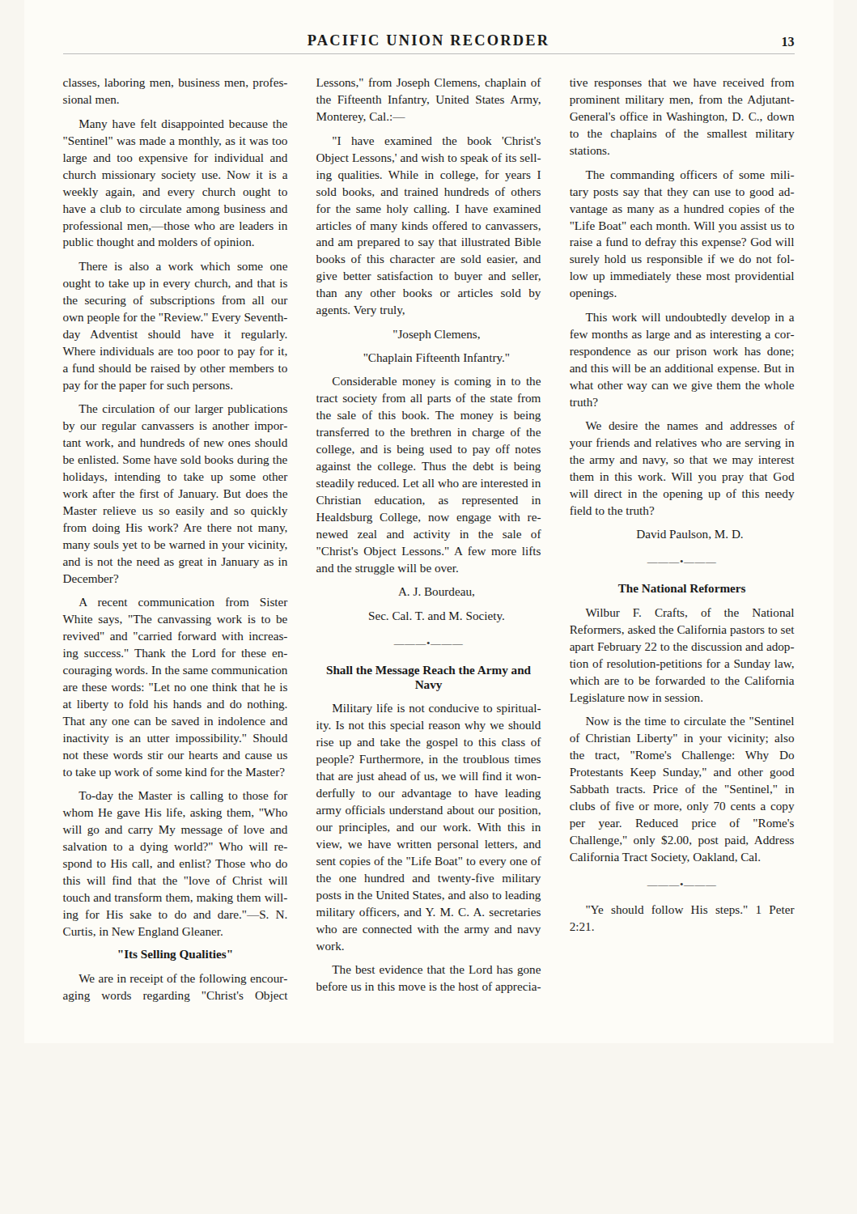Pacific Union Recorder
13
classes, laboring men, business men, professional men.
Many have felt disappointed because the "Sentinel" was made a monthly, as it was too large and too expensive for individual and church missionary society use. Now it is a weekly again, and every church ought to have a club to circulate among business and professional men,—those who are leaders in public thought and molders of opinion.
There is also a work which some one ought to take up in every church, and that is the securing of subscriptions from all our own people for the "Review." Every Seventh-day Adventist should have it regularly. Where individuals are too poor to pay for it, a fund should be raised by other members to pay for the paper for such persons.
The circulation of our larger publications by our regular canvassers is another important work, and hundreds of new ones should be enlisted. Some have sold books during the holidays, intending to take up some other work after the first of January. But does the Master relieve us so easily and so quickly from doing His work? Are there not many, many souls yet to be warned in your vicinity, and is not the need as great in January as in December?
A recent communication from Sister White says, "The canvassing work is to be revived" and "carried forward with increasing success." Thank the Lord for these encouraging words. In the same communication are these words: "Let no one think that he is at liberty to fold his hands and do nothing. That any one can be saved in indolence and inactivity is an utter impossibility." Should not these words stir our hearts and cause us to take up work of some kind for the Master?
To-day the Master is calling to those for whom He gave His life, asking them, "Who will go and carry My message of love and salvation to a dying world?" Who will respond to His call, and enlist? Those who do this will find that the "love of Christ will touch and transform them, making them willing for His sake to do and dare."—S. N. Curtis, in New England Gleaner.
"Its Selling Qualities"
We are in receipt of the following encouraging words regarding "Christ's Object Lessons," from Joseph Clemens, chaplain of the Fifteenth Infantry, United States Army, Monterey, Cal.:—
"I have examined the book 'Christ's Object Lessons,' and wish to speak of its selling qualities. While in college, for years I sold books, and trained hundreds of others for the same holy calling. I have examined articles of many kinds offered to canvassers, and am prepared to say that illustrated Bible books of this character are sold easier, and give better satisfaction to buyer and seller, than any other books or articles sold by agents. Very truly,
"Joseph Clemens,
"Chaplain Fifteenth Infantry."
Considerable money is coming in to the tract society from all parts of the state from the sale of this book. The money is being transferred to the brethren in charge of the college, and is being used to pay off notes against the college. Thus the debt is being steadily reduced. Let all who are interested in Christian education, as represented in Healdsburg College, now engage with renewed zeal and activity in the sale of "Christ's Object Lessons." A few more lifts and the struggle will be over.
A. J. Bourdeau,
Sec. Cal. T. and M. Society.
Shall the Message Reach the Army and Navy
Military life is not conducive to spirituality. Is not this special reason why we should rise up and take the gospel to this class of people? Furthermore, in the troublous times that are just ahead of us, we will find it wonderfully to our advantage to have leading army officials understand about our position, our principles, and our work. With this in view, we have written personal letters, and sent copies of the "Life Boat" to every one of the one hundred and twenty-five military posts in the United States, and also to leading military officers, and Y. M. C. A. secretaries who are connected with the army and navy work.
The best evidence that the Lord has gone before us in this move is the host of appreciative responses that we have received from prominent military men, from the Adjutant-General's office in Washington, D. C., down to the chaplains of the smallest military stations.
The commanding officers of some military posts say that they can use to good advantage as many as a hundred copies of the "Life Boat" each month. Will you assist us to raise a fund to defray this expense? God will surely hold us responsible if we do not follow up immediately these most providential openings.
This work will undoubtedly develop in a few months as large and as interesting a correspondence as our prison work has done; and this will be an additional expense. But in what other way can we give them the whole truth?
We desire the names and addresses of your friends and relatives who are serving in the army and navy, so that we may interest them in this work. Will you pray that God will direct in the opening up of this needy field to the truth?
David Paulson, M. D.
The National Reformers
Wilbur F. Crafts, of the National Reformers, asked the California pastors to set apart February 22 to the discussion and adoption of resolution-petitions for a Sunday law, which are to be forwarded to the California Legislature now in session.
Now is the time to circulate the "Sentinel of Christian Liberty" in your vicinity; also the tract, "Rome's Challenge: Why Do Protestants Keep Sunday," and other good Sabbath tracts. Price of the "Sentinel," in clubs of five or more, only 70 cents a copy per year. Reduced price of "Rome's Challenge," only $2.00, post paid, Address California Tract Society, Oakland, Cal.
"Ye should follow His steps." 1 Peter 2:21.